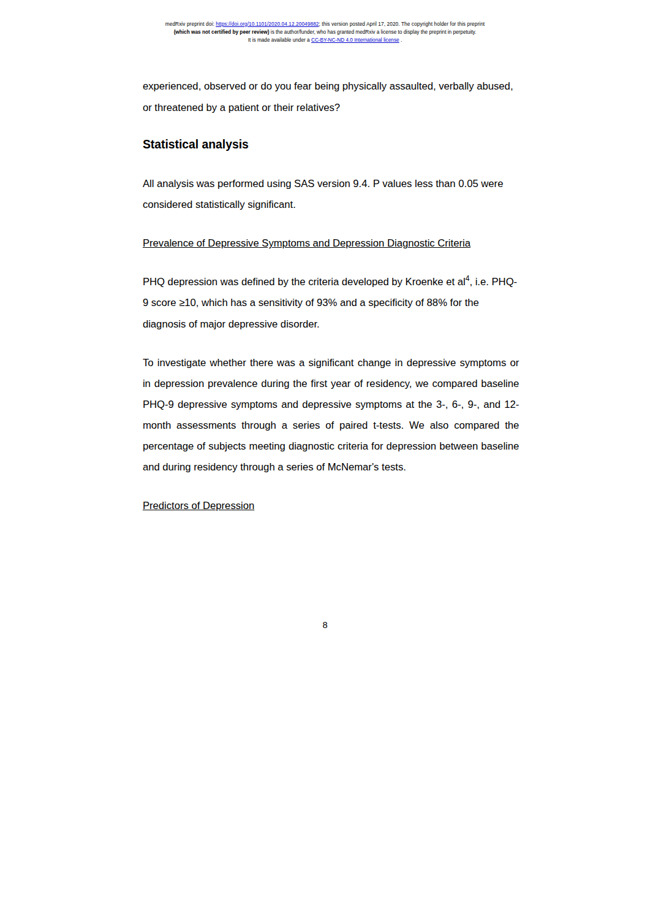medRxiv preprint doi: https://doi.org/10.1101/2020.04.12.20049882; this version posted April 17, 2020. The copyright holder for this preprint
(which was not certified by peer review) is the author/funder, who has granted medRxiv a license to display the preprint in perpetuity.
It is made available under a CC-BY-NC-ND 4.0 International license .
experienced, observed or do you fear being physically assaulted, verbally abused, or threatened by a patient or their relatives?
Statistical analysis
All analysis was performed using SAS version 9.4. P values less than 0.05 were considered statistically significant.
Prevalence of Depressive Symptoms and Depression Diagnostic Criteria
PHQ depression was defined by the criteria developed by Kroenke et al4, i.e. PHQ-9 score ≥10, which has a sensitivity of 93% and a specificity of 88% for the diagnosis of major depressive disorder.
To investigate whether there was a significant change in depressive symptoms or in depression prevalence during the first year of residency, we compared baseline PHQ-9 depressive symptoms and depressive symptoms at the 3-, 6-, 9-, and 12-month assessments through a series of paired t-tests. We also compared the percentage of subjects meeting diagnostic criteria for depression between baseline and during residency through a series of McNemar's tests.
Predictors of Depression
8